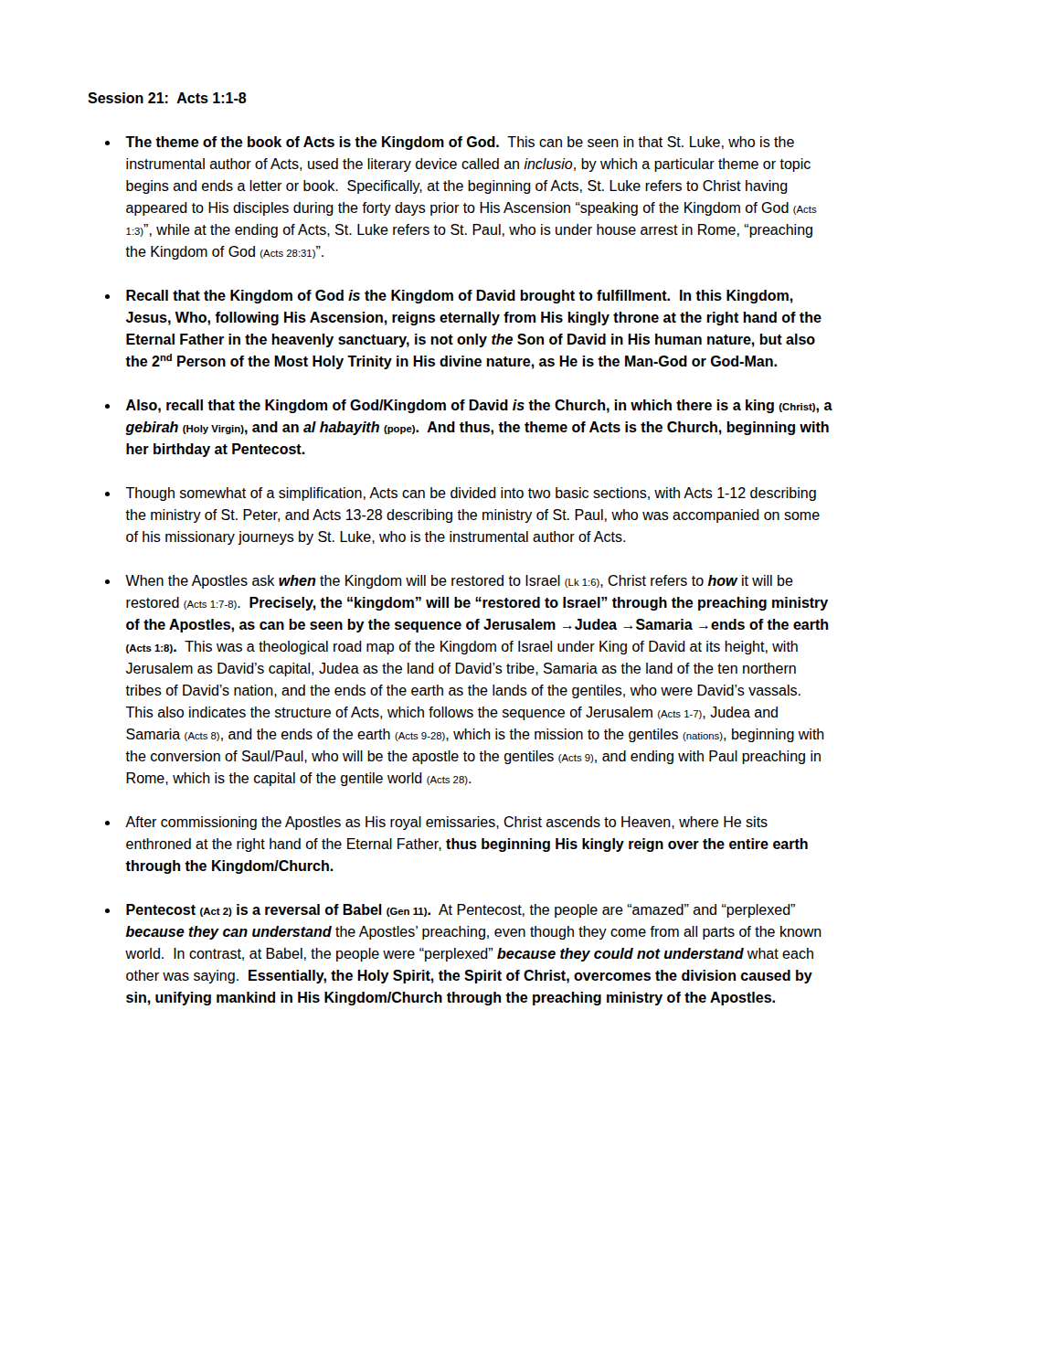Session 21: Acts 1:1-8
The theme of the book of Acts is the Kingdom of God. This can be seen in that St. Luke, who is the instrumental author of Acts, used the literary device called an inclusio, by which a particular theme or topic begins and ends a letter or book. Specifically, at the beginning of Acts, St. Luke refers to Christ having appeared to His disciples during the forty days prior to His Ascension “speaking of the Kingdom of God (Acts 1:3)”, while at the ending of Acts, St. Luke refers to St. Paul, who is under house arrest in Rome, “preaching the Kingdom of God (Acts 28:31)”.
Recall that the Kingdom of God is the Kingdom of David brought to fulfillment. In this Kingdom, Jesus, Who, following His Ascension, reigns eternally from His kingly throne at the right hand of the Eternal Father in the heavenly sanctuary, is not only the Son of David in His human nature, but also the 2nd Person of the Most Holy Trinity in His divine nature, as He is the Man-God or God-Man.
Also, recall that the Kingdom of God/Kingdom of David is the Church, in which there is a king (Christ), a gebirah (Holy Virgin), and an al habayith (pope). And thus, the theme of Acts is the Church, beginning with her birthday at Pentecost.
Though somewhat of a simplification, Acts can be divided into two basic sections, with Acts 1-12 describing the ministry of St. Peter, and Acts 13-28 describing the ministry of St. Paul, who was accompanied on some of his missionary journeys by St. Luke, who is the instrumental author of Acts.
When the Apostles ask when the Kingdom will be restored to Israel (Lk 1:6), Christ refers to how it will be restored (Acts 1:7-8). Precisely, the “kingdom” will be “restored to Israel” through the preaching ministry of the Apostles, as can be seen by the sequence of Jerusalem →Judea →Samaria →ends of the earth (Acts 1:8). This was a theological road map of the Kingdom of Israel under King of David at its height, with Jerusalem as David’s capital, Judea as the land of David’s tribe, Samaria as the land of the ten northern tribes of David’s nation, and the ends of the earth as the lands of the gentiles, who were David’s vassals. This also indicates the structure of Acts, which follows the sequence of Jerusalem (Acts 1-7), Judea and Samaria (Acts 8), and the ends of the earth (Acts 9-28), which is the mission to the gentiles (nations), beginning with the conversion of Saul/Paul, who will be the apostle to the gentiles (Acts 9), and ending with Paul preaching in Rome, which is the capital of the gentile world (Acts 28).
After commissioning the Apostles as His royal emissaries, Christ ascends to Heaven, where He sits enthroned at the right hand of the Eternal Father, thus beginning His kingly reign over the entire earth through the Kingdom/Church.
Pentecost (Act 2) is a reversal of Babel (Gen 11). At Pentecost, the people are “amazed” and “perplexed” because they can understand the Apostles’ preaching, even though they come from all parts of the known world. In contrast, at Babel, the people were “perplexed” because they could not understand what each other was saying. Essentially, the Holy Spirit, the Spirit of Christ, overcomes the division caused by sin, unifying mankind in His Kingdom/Church through the preaching ministry of the Apostles.